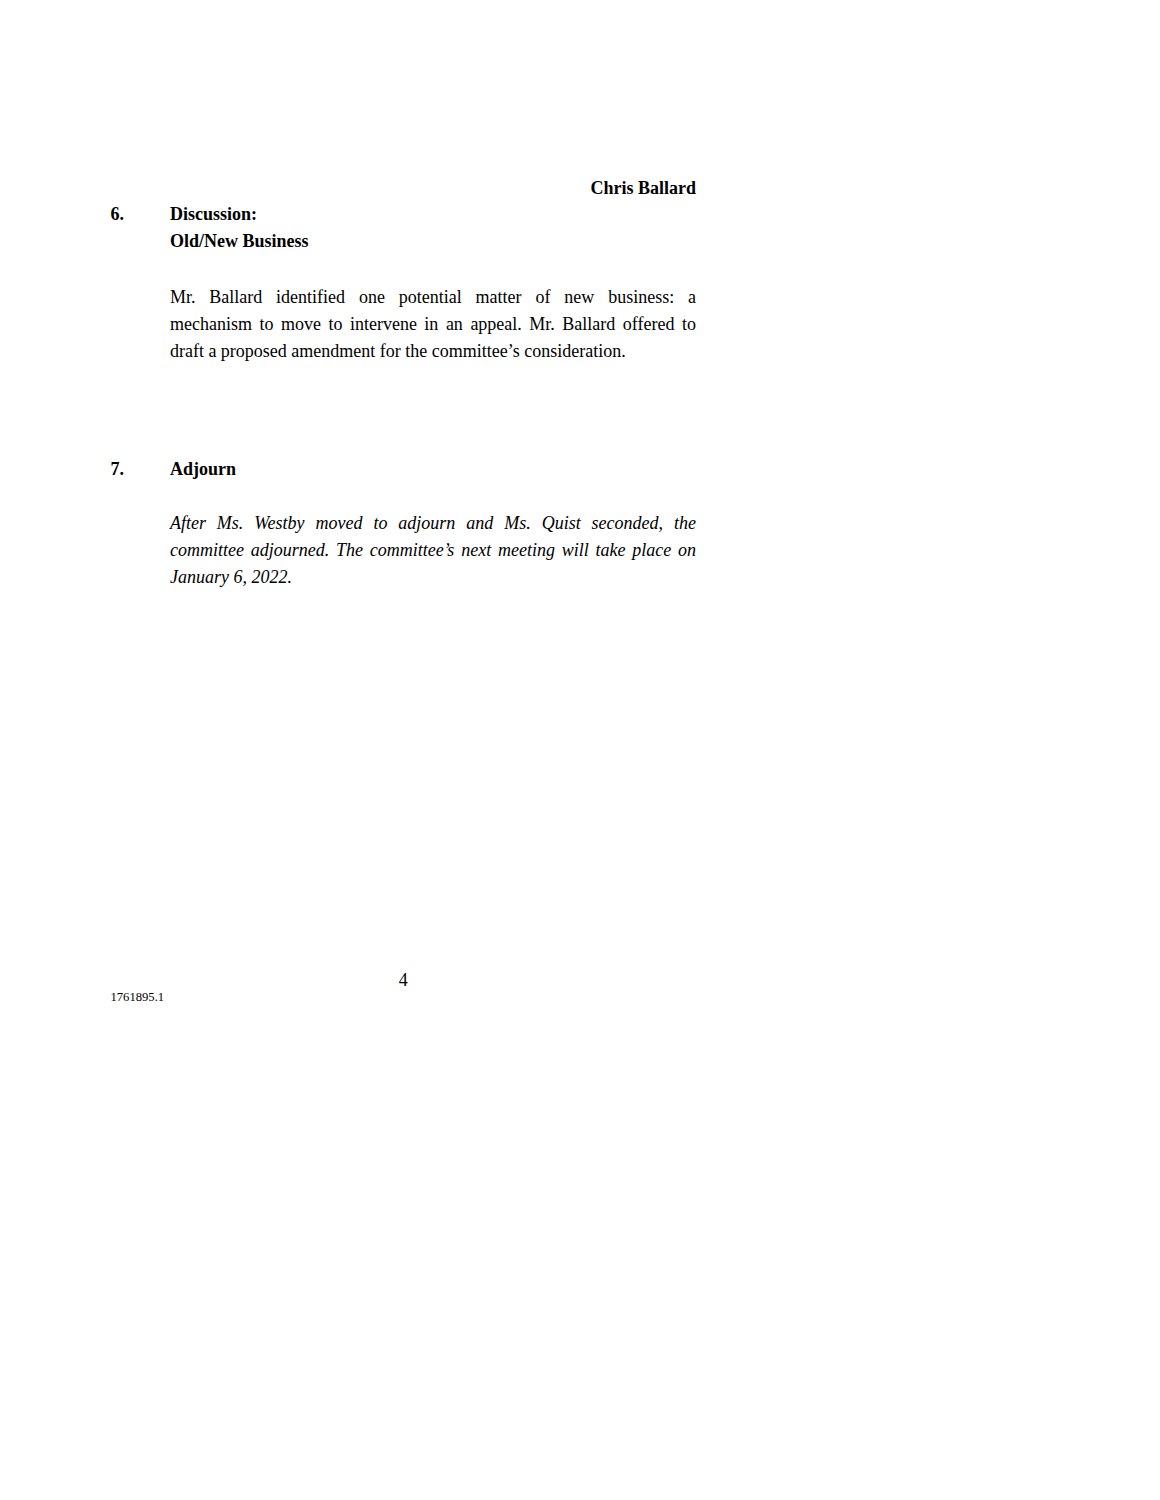Chris Ballard
6.
Discussion:
Old/New Business
Mr. Ballard identified one potential matter of new business: a mechanism to move to intervene in an appeal. Mr. Ballard offered to draft a proposed amendment for the committee’s consideration.
7.
Adjourn
After Ms. Westby moved to adjourn and Ms. Quist seconded, the committee adjourned. The committee’s next meeting will take place on January 6, 2022.
4
1761895.1